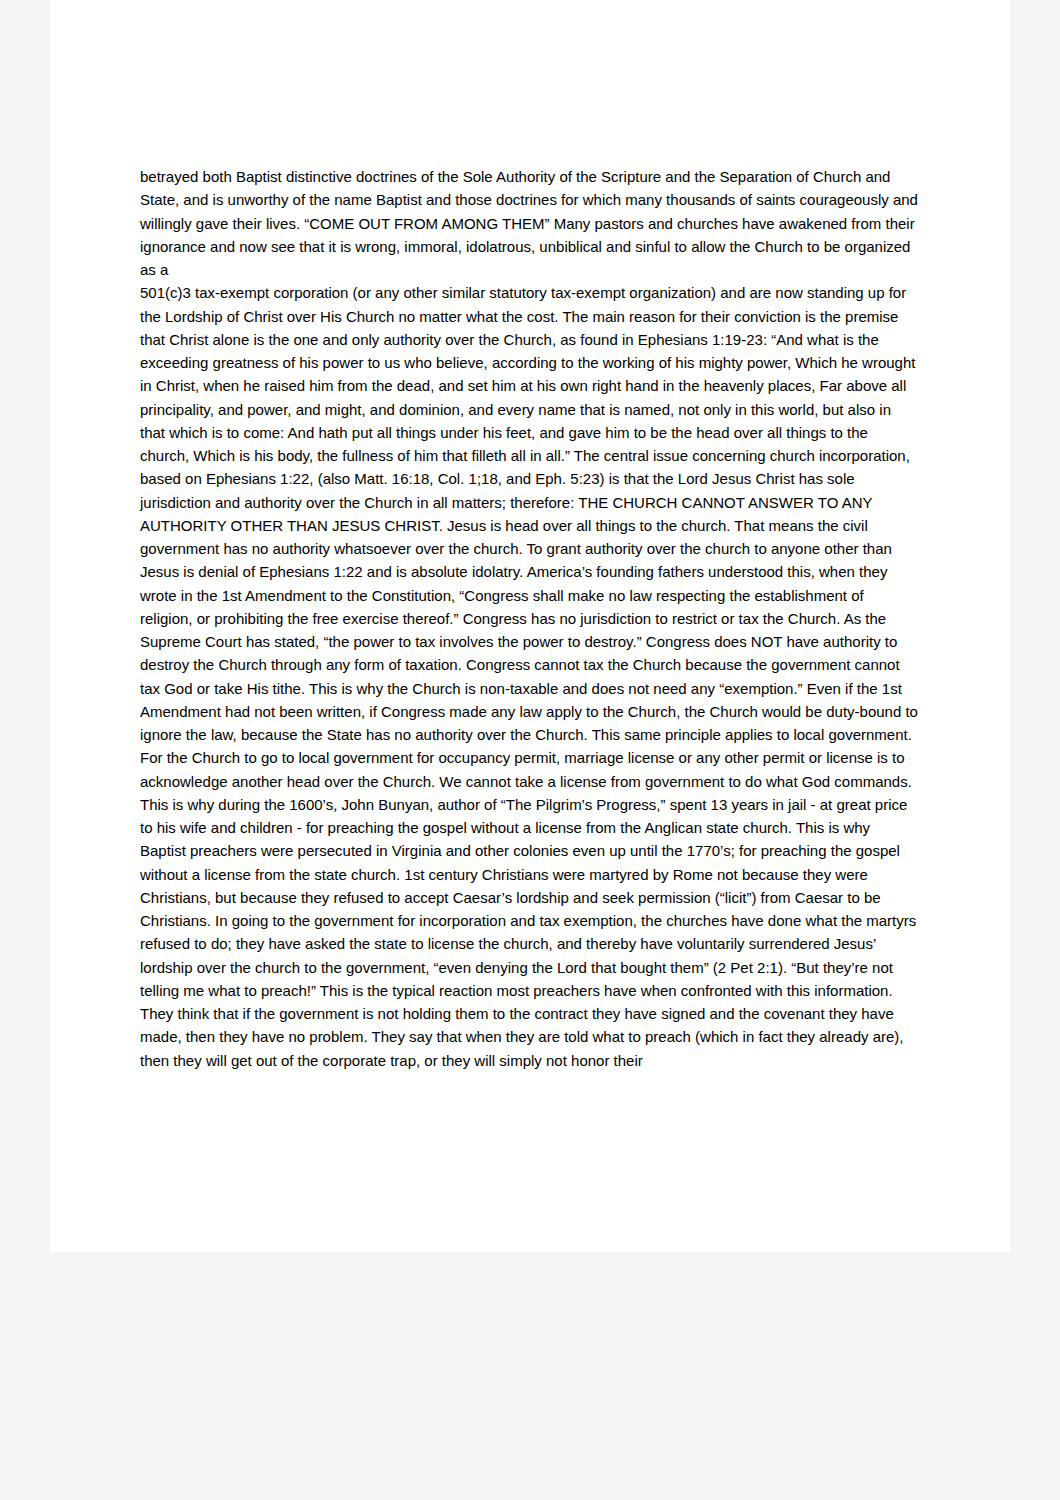betrayed both Baptist distinctive doctrines of the Sole Authority of the Scripture and the Separation of Church and State, and is unworthy of the name Baptist and those doctrines for which many thousands of saints courageously and willingly gave their lives. “COME OUT FROM AMONG THEM” Many pastors and churches have awakened from their ignorance and now see that it is wrong, immoral, idolatrous, unbiblical and sinful to allow the Church to be organized as a
501(c)3 tax-exempt corporation (or any other similar statutory tax-exempt organization) and are now standing up for the Lordship of Christ over His Church no matter what the cost. The main reason for their conviction is the premise that Christ alone is the one and only authority over the Church, as found in Ephesians 1:19-23: “And what is the exceeding greatness of his power to us who believe, according to the working of his mighty power, Which he wrought in Christ, when he raised him from the dead, and set him at his own right hand in the heavenly places, Far above all principality, and power, and might, and dominion, and every name that is named, not only in this world, but also in that which is to come: And hath put all things under his feet, and gave him to be the head over all things to the church, Which is his body, the fullness of him that filleth all in all.” The central issue concerning church incorporation, based on Ephesians 1:22, (also Matt. 16:18, Col. 1;18, and Eph. 5:23) is that the Lord Jesus Christ has sole jurisdiction and authority over the Church in all matters; therefore: THE CHURCH CANNOT ANSWER TO ANY AUTHORITY OTHER THAN JESUS CHRIST. Jesus is head over all things to the church. That means the civil government has no authority whatsoever over the church. To grant authority over the church to anyone other than Jesus is denial of Ephesians 1:22 and is absolute idolatry. America’s founding fathers understood this, when they wrote in the 1st Amendment to the Constitution, “Congress shall make no law respecting the establishment of religion, or prohibiting the free exercise thereof.” Congress has no jurisdiction to restrict or tax the Church. As the Supreme Court has stated, “the power to tax involves the power to destroy.” Congress does NOT have authority to destroy the Church through any form of taxation. Congress cannot tax the Church because the government cannot tax God or take His tithe. This is why the Church is non-taxable and does not need any “exemption.” Even if the 1st Amendment had not been written, if Congress made any law apply to the Church, the Church would be duty-bound to ignore the law, because the State has no authority over the Church. This same principle applies to local government. For the Church to go to local government for occupancy permit, marriage license or any other permit or license is to acknowledge another head over the Church. We cannot take a license from government to do what God commands. This is why during the 1600’s, John Bunyan, author of “The Pilgrim’s Progress,” spent 13 years in jail - at great price to his wife and children - for preaching the gospel without a license from the Anglican state church. This is why Baptist preachers were persecuted in Virginia and other colonies even up until the 1770’s; for preaching the gospel without a license from the state church. 1st century Christians were martyred by Rome not because they were Christians, but because they refused to accept Caesar’s lordship and seek permission (“licit”) from Caesar to be Christians. In going to the government for incorporation and tax exemption, the churches have done what the martyrs refused to do; they have asked the state to license the church, and thereby have voluntarily surrendered Jesus’ lordship over the church to the government, “even denying the Lord that bought them” (2 Pet 2:1). “But they’re not telling me what to preach!” This is the typical reaction most preachers have when confronted with this information. They think that if the government is not holding them to the contract they have signed and the covenant they have made, then they have no problem. They say that when they are told what to preach (which in fact they already are), then they will get out of the corporate trap, or they will simply not honor their